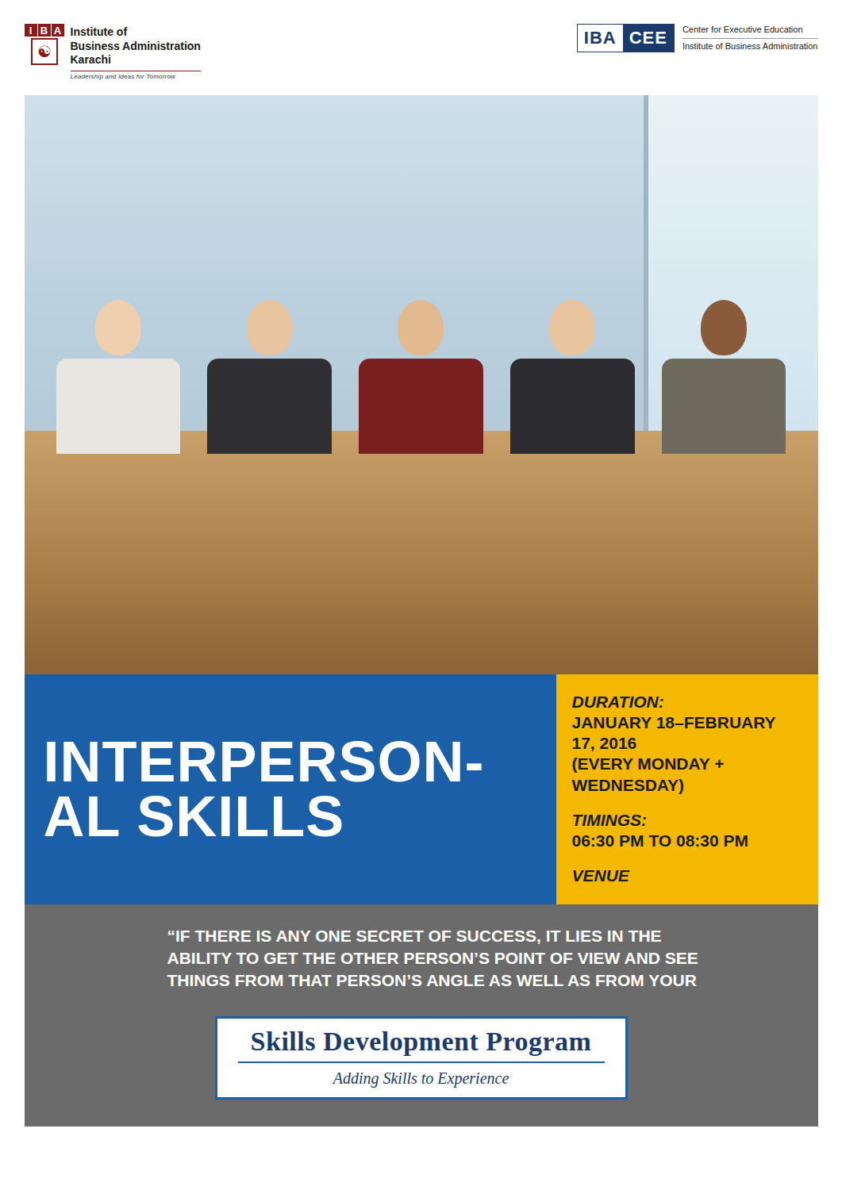IBA
☯
Institute of
Business Administration
Karachi
Leadership and Ideas for Tomorrow
IBA
CEE
Center for Executive Education
Institute of Business Administration
Interperson­al Skills
Duration: January 18–February 17, 2016
(Every Monday + Wednesday)
Timings: 06:30 PM to 08:30 PM
Venue
“If there is any one secret of success, it lies in the ability to get the other person’s point of view and see things from that person’s angle as well as from your
Skills Development Program
Adding Skills to Experience